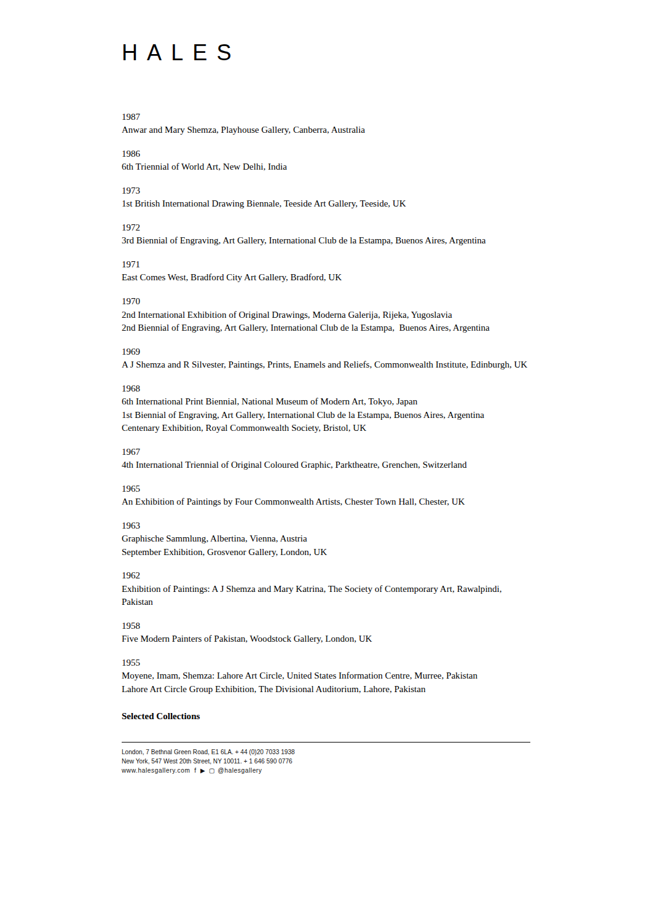HALES
1987
Anwar and Mary Shemza, Playhouse Gallery, Canberra, Australia
1986
6th Triennial of World Art, New Delhi, India
1973
1st British International Drawing Biennale, Teeside Art Gallery, Teeside, UK
1972
3rd Biennial of Engraving, Art Gallery, International Club de la Estampa, Buenos Aires, Argentina
1971
East Comes West, Bradford City Art Gallery, Bradford, UK
1970
2nd International Exhibition of Original Drawings, Moderna Galerija, Rijeka, Yugoslavia
2nd Biennial of Engraving, Art Gallery, International Club de la Estampa, Buenos Aires, Argentina
1969
A J Shemza and R Silvester, Paintings, Prints, Enamels and Reliefs, Commonwealth Institute, Edinburgh, UK
1968
6th International Print Biennial, National Museum of Modern Art, Tokyo, Japan
1st Biennial of Engraving, Art Gallery, International Club de la Estampa, Buenos Aires, Argentina
Centenary Exhibition, Royal Commonwealth Society, Bristol, UK
1967
4th International Triennial of Original Coloured Graphic, Parktheatre, Grenchen, Switzerland
1965
An Exhibition of Paintings by Four Commonwealth Artists, Chester Town Hall, Chester, UK
1963
Graphische Sammlung, Albertina, Vienna, Austria
September Exhibition, Grosvenor Gallery, London, UK
1962
Exhibition of Paintings: A J Shemza and Mary Katrina, The Society of Contemporary Art, Rawalpindi, Pakistan
1958
Five Modern Painters of Pakistan, Woodstock Gallery, London, UK
1955
Moyene, Imam, Shemza: Lahore Art Circle, United States Information Centre, Murree, Pakistan
Lahore Art Circle Group Exhibition, The Divisional Auditorium, Lahore, Pakistan
Selected Collections
London, 7 Bethnal Green Road, E1 6LA. + 44 (0)20 7033 1938
New York, 547 West 20th Street, NY 10011. + 1 646 590 0776
www.halesgallery.com f ▶ ▢ @halesgallery